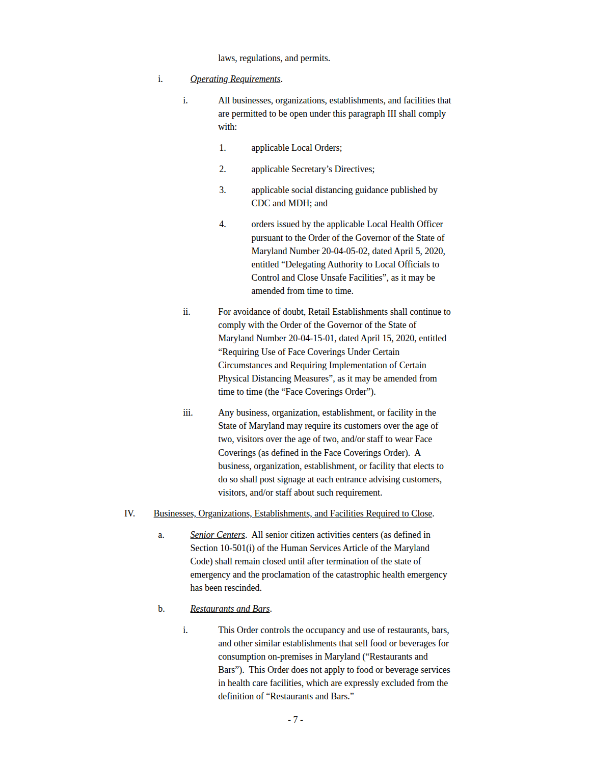laws, regulations, and permits.
i. Operating Requirements.
i. All businesses, organizations, establishments, and facilities that are permitted to be open under this paragraph III shall comply with:
1. applicable Local Orders;
2. applicable Secretary’s Directives;
3. applicable social distancing guidance published by CDC and MDH; and
4. orders issued by the applicable Local Health Officer pursuant to the Order of the Governor of the State of Maryland Number 20-04-05-02, dated April 5, 2020, entitled “Delegating Authority to Local Officials to Control and Close Unsafe Facilities”, as it may be amended from time to time.
ii. For avoidance of doubt, Retail Establishments shall continue to comply with the Order of the Governor of the State of Maryland Number 20-04-15-01, dated April 15, 2020, entitled “Requiring Use of Face Coverings Under Certain Circumstances and Requiring Implementation of Certain Physical Distancing Measures”, as it may be amended from time to time (the “Face Coverings Order”).
iii. Any business, organization, establishment, or facility in the State of Maryland may require its customers over the age of two, visitors over the age of two, and/or staff to wear Face Coverings (as defined in the Face Coverings Order). A business, organization, establishment, or facility that elects to do so shall post signage at each entrance advising customers, visitors, and/or staff about such requirement.
IV. Businesses, Organizations, Establishments, and Facilities Required to Close.
a. Senior Centers. All senior citizen activities centers (as defined in Section 10-501(i) of the Human Services Article of the Maryland Code) shall remain closed until after termination of the state of emergency and the proclamation of the catastrophic health emergency has been rescinded.
b. Restaurants and Bars.
i. This Order controls the occupancy and use of restaurants, bars, and other similar establishments that sell food or beverages for consumption on-premises in Maryland (“Restaurants and Bars”). This Order does not apply to food or beverage services in health care facilities, which are expressly excluded from the definition of “Restaurants and Bars.”
- 7 -